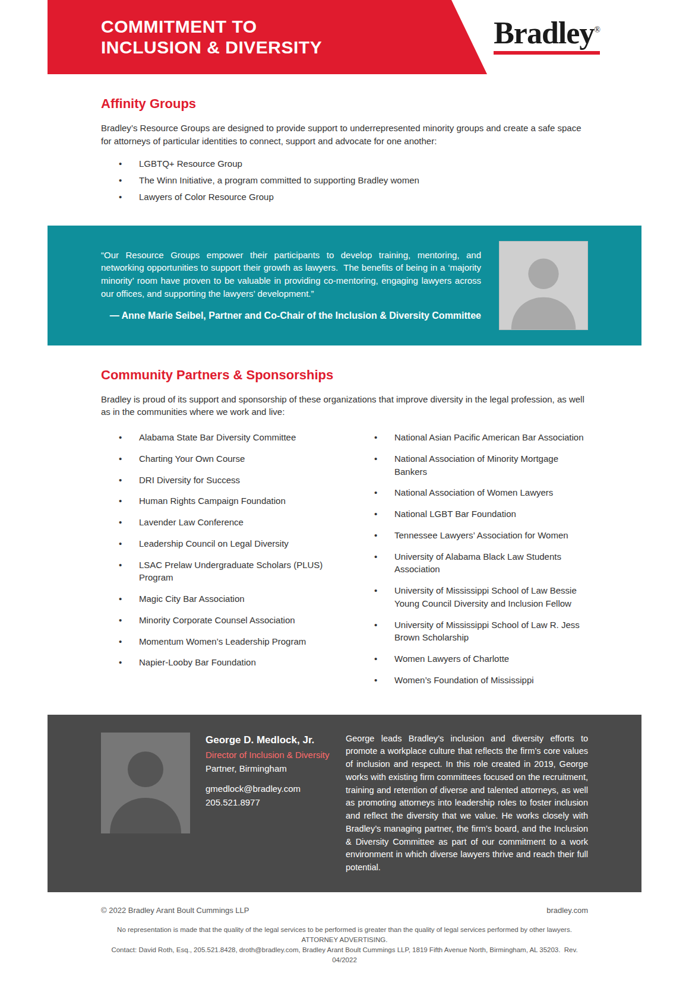Commitment to
Inclusion & Diversity
Bradley®
Affinity Groups
Bradley’s Resource Groups are designed to provide support to underrepresented minority groups and create a safe space for attorneys of particular identities to connect, support and advocate for one another:
LGBTQ+ Resource Group
The Winn Initiative, a program committed to supporting Bradley women
Lawyers of Color Resource Group
“Our Resource Groups empower their participants to develop training, mentoring, and networking opportunities to support their growth as lawyers. The benefits of being in a ‘majority minority’ room have proven to be valuable in providing co-mentoring, engaging lawyers across our offices, and supporting the lawyers’ development.”
— Anne Marie Seibel, Partner and Co-Chair of the Inclusion & Diversity Committee
Community Partners & Sponsorships
Bradley is proud of its support and sponsorship of these organizations that improve diversity in the legal profession, as well as in the communities where we work and live:
Alabama State Bar Diversity Committee
Charting Your Own Course
DRI Diversity for Success
Human Rights Campaign Foundation
Lavender Law Conference
Leadership Council on Legal Diversity
LSAC Prelaw Undergraduate Scholars (PLUS) Program
Magic City Bar Association
Minority Corporate Counsel Association
Momentum Women’s Leadership Program
Napier-Looby Bar Foundation
National Asian Pacific American Bar Association
National Association of Minority Mortgage Bankers
National Association of Women Lawyers
National LGBT Bar Foundation
Tennessee Lawyers’ Association for Women
University of Alabama Black Law Students Association
University of Mississippi School of Law Bessie Young Council Diversity and Inclusion Fellow
University of Mississippi School of Law R. Jess Brown Scholarship
Women Lawyers of Charlotte
Women’s Foundation of Mississippi
George D. Medlock, Jr. Director of Inclusion & Diversity Partner, Birmingham gmedlock@bradley.com
205.521.8977
George leads Bradley’s inclusion and diversity efforts to promote a workplace culture that reflects the firm’s core values of inclusion and respect. In this role created in 2019, George works with existing firm committees focused on the recruitment, training and retention of diverse and talented attorneys, as well as promoting attorneys into leadership roles to foster inclusion and reflect the diversity that we value. He works closely with Bradley’s managing partner, the firm’s board, and the Inclusion & Diversity Committee as part of our commitment to a work environment in which diverse lawyers thrive and reach their full potential.
© 2022 Bradley Arant Boult Cummings LLP bradley.com
No representation is made that the quality of the legal services to be performed is greater than the quality of legal services performed by other lawyers. ATTORNEY ADVERTISING.
Contact: David Roth, Esq., 205.521.8428, droth@bradley.com, Bradley Arant Boult Cummings LLP, 1819 Fifth Avenue North, Birmingham, AL 35203. Rev. 04/2022